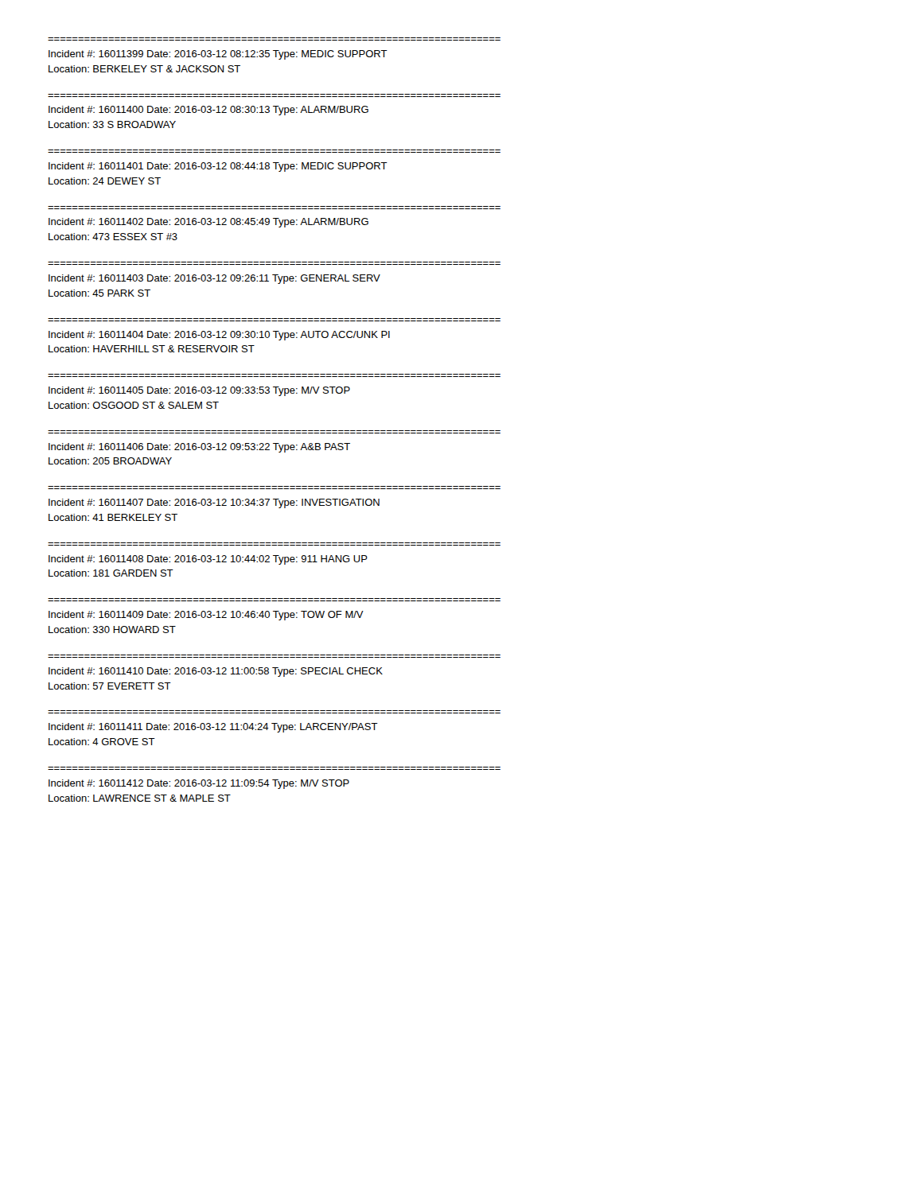===========================================================================
Incident #: 16011399 Date: 2016-03-12 08:12:35 Type: MEDIC SUPPORT
Location: BERKELEY ST & JACKSON ST
===========================================================================
Incident #: 16011400 Date: 2016-03-12 08:30:13 Type: ALARM/BURG
Location: 33 S BROADWAY
===========================================================================
Incident #: 16011401 Date: 2016-03-12 08:44:18 Type: MEDIC SUPPORT
Location: 24 DEWEY ST
===========================================================================
Incident #: 16011402 Date: 2016-03-12 08:45:49 Type: ALARM/BURG
Location: 473 ESSEX ST #3
===========================================================================
Incident #: 16011403 Date: 2016-03-12 09:26:11 Type: GENERAL SERV
Location: 45 PARK ST
===========================================================================
Incident #: 16011404 Date: 2016-03-12 09:30:10 Type: AUTO ACC/UNK PI
Location: HAVERHILL ST & RESERVOIR ST
===========================================================================
Incident #: 16011405 Date: 2016-03-12 09:33:53 Type: M/V STOP
Location: OSGOOD ST & SALEM ST
===========================================================================
Incident #: 16011406 Date: 2016-03-12 09:53:22 Type: A&B PAST
Location: 205 BROADWAY
===========================================================================
Incident #: 16011407 Date: 2016-03-12 10:34:37 Type: INVESTIGATION
Location: 41 BERKELEY ST
===========================================================================
Incident #: 16011408 Date: 2016-03-12 10:44:02 Type: 911 HANG UP
Location: 181 GARDEN ST
===========================================================================
Incident #: 16011409 Date: 2016-03-12 10:46:40 Type: TOW OF M/V
Location: 330 HOWARD ST
===========================================================================
Incident #: 16011410 Date: 2016-03-12 11:00:58 Type: SPECIAL CHECK
Location: 57 EVERETT ST
===========================================================================
Incident #: 16011411 Date: 2016-03-12 11:04:24 Type: LARCENY/PAST
Location: 4 GROVE ST
===========================================================================
Incident #: 16011412 Date: 2016-03-12 11:09:54 Type: M/V STOP
Location: LAWRENCE ST & MAPLE ST